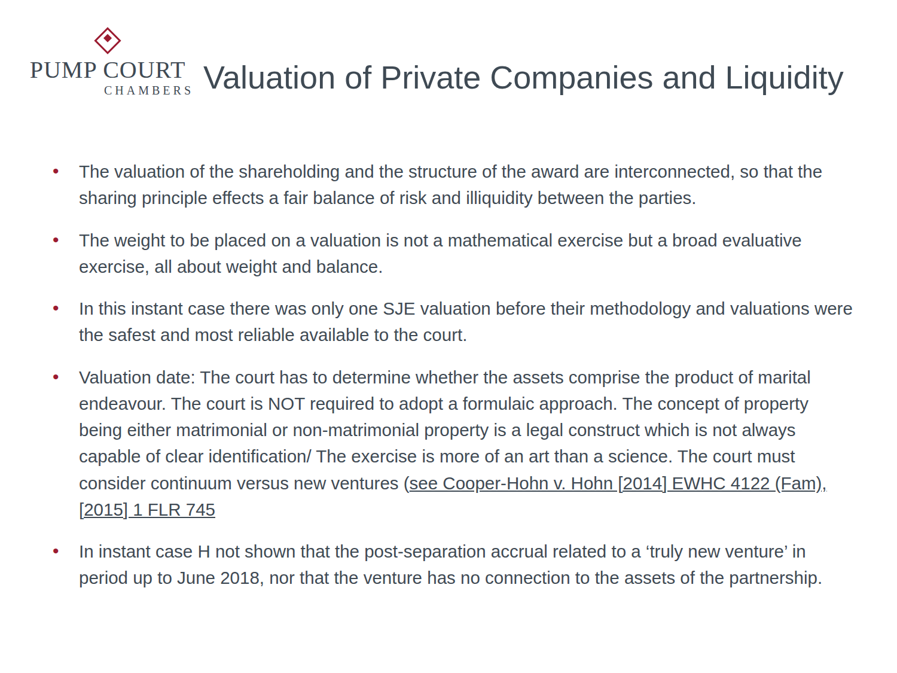PUMP COURT
CHAMBERS
Valuation of Private Companies and Liquidity
The valuation of the shareholding and the structure of the award are interconnected, so that the sharing principle effects a fair balance of risk and illiquidity between the parties.
The weight to be placed on a valuation is not a mathematical exercise but a broad evaluative exercise, all about weight and balance.
In this instant case there was only one SJE valuation before their methodology and valuations were the safest and most reliable available to the court.
Valuation date: The court has to determine whether the assets comprise the product of marital endeavour. The court is NOT required to adopt a formulaic approach. The concept of property being either matrimonial or non-matrimonial property is a legal construct which is not always capable of clear identification/ The exercise is more of an art than a science. The court must consider continuum versus new ventures (see Cooper-Hohn v. Hohn [2014] EWHC 4122 (Fam), [2015] 1 FLR 745
In instant case H not shown that the post-separation accrual related to a ‘truly new venture’ in period up to June 2018, nor that the venture has no connection to the assets of the partnership.